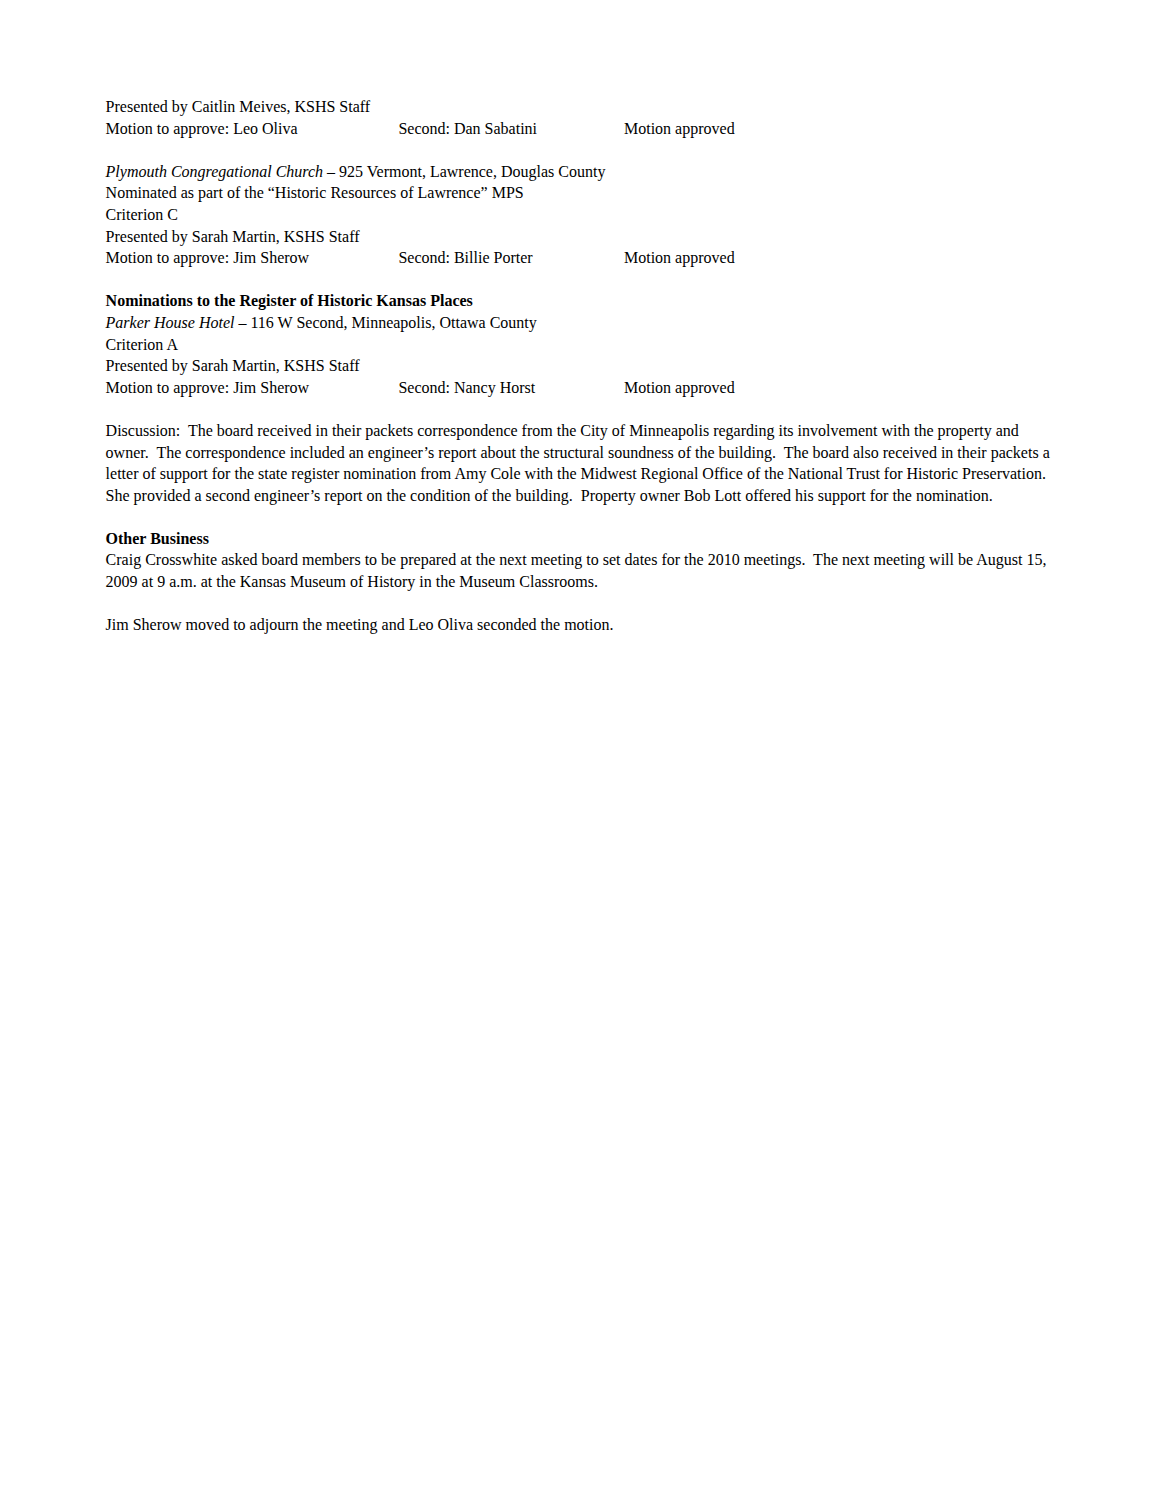Presented by Caitlin Meives, KSHS Staff
Motion to approve: Leo Oliva Second: Dan Sabatini Motion approved
Plymouth Congregational Church – 925 Vermont, Lawrence, Douglas County
Nominated as part of the “Historic Resources of Lawrence” MPS
Criterion C
Presented by Sarah Martin, KSHS Staff
Motion to approve: Jim Sherow Second: Billie Porter Motion approved
Nominations to the Register of Historic Kansas Places
Parker House Hotel – 116 W Second, Minneapolis, Ottawa County
Criterion A
Presented by Sarah Martin, KSHS Staff
Motion to approve: Jim Sherow Second: Nancy Horst Motion approved
Discussion: The board received in their packets correspondence from the City of Minneapolis regarding its involvement with the property and owner. The correspondence included an engineer’s report about the structural soundness of the building. The board also received in their packets a letter of support for the state register nomination from Amy Cole with the Midwest Regional Office of the National Trust for Historic Preservation. She provided a second engineer’s report on the condition of the building. Property owner Bob Lott offered his support for the nomination.
Other Business
Craig Crosswhite asked board members to be prepared at the next meeting to set dates for the 2010 meetings. The next meeting will be August 15, 2009 at 9 a.m. at the Kansas Museum of History in the Museum Classrooms.
Jim Sherow moved to adjourn the meeting and Leo Oliva seconded the motion.